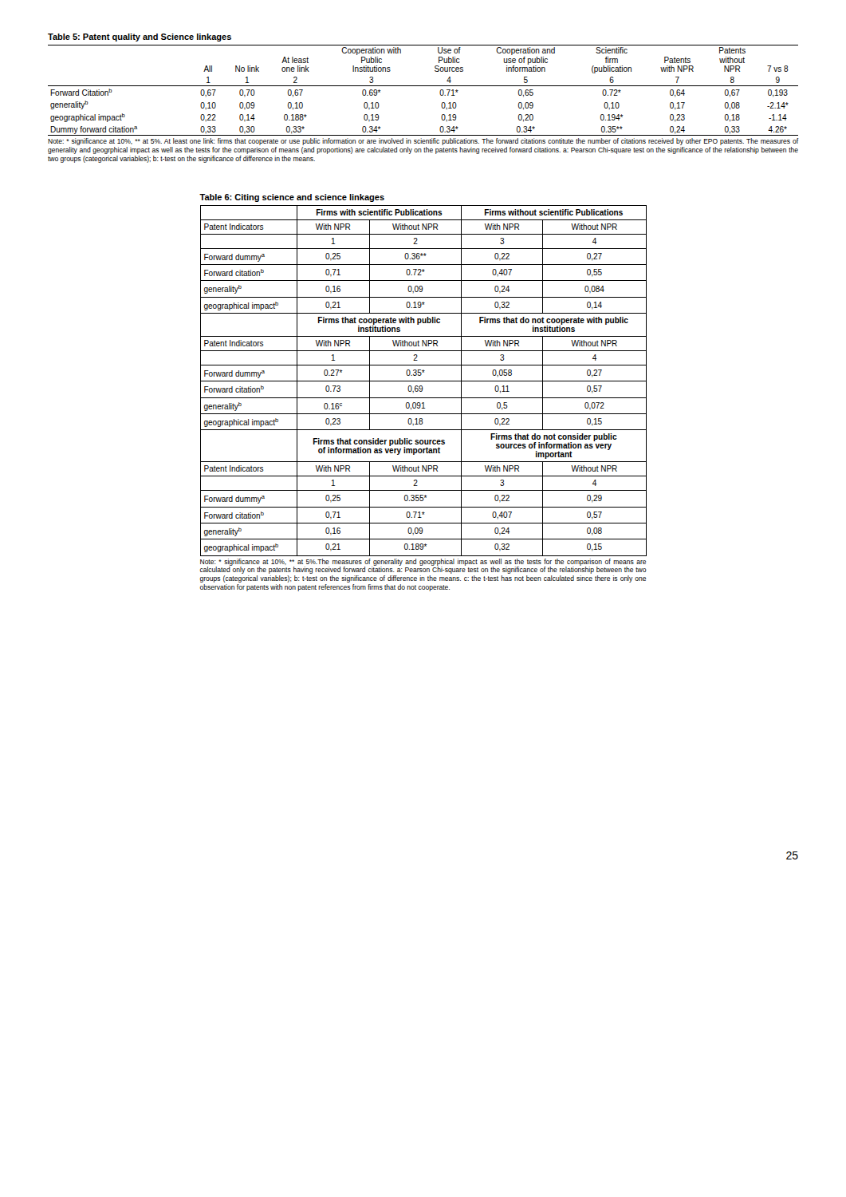Table 5: Patent quality and Science linkages
| | All | No link | At least one link | Cooperation with Public Institutions | Use of Public Sources | Cooperation and use of public information | Scientific firm (publication | Patents with NPR | Patents without NPR | 7 vs 8 |
| --- | --- | --- | --- | --- | --- | --- | --- | --- | --- | --- |
| | 1 | 1 | 2 | 3 | 4 | 5 | 6 | 7 | 8 | 9 |
| Forward Citation b | 0,67 | 0,70 | 0,67 | 0.69* | 0.71* | 0,65 | 0.72* | 0,64 | 0,67 | 0,193 |
| generality b | 0,10 | 0,09 | 0,10 | 0,10 | 0,10 | 0,09 | 0,10 | 0,17 | 0,08 | -2.14* |
| geographical impact b | 0,22 | 0,14 | 0.188* | 0,19 | 0,19 | 0,20 | 0.194* | 0,23 | 0,18 | -1.14 |
| Dummy forward citation a | 0,33 | 0,30 | 0,33* | 0.34* | 0.34* | 0.34* | 0.35** | 0,24 | 0,33 | 4.26* |
Note: * significance at 10%, ** at 5%. At least one link: firms that cooperate or use public information or are involved in scientific publications. The forward citations contitute the number of citations received by other EPO patents. The measures of generality and geogrphical impact as well as the tests for the comparison of means (and proportions) are calculated only on the patents having received forward citations. a: Pearson Chi-square test on the significance of the relationship between the two groups (categorical variables); b: t-test on the significance of difference in the means.
Table 6: Citing science and science linkages
| | Firms with scientific Publications | Firms without scientific Publications |
| Patent Indicators | With NPR | Without NPR | With NPR | Without NPR |
| | 1 | 2 | 3 | 4 |
| Forward dummy a | 0,25 | 0.36** | 0,22 | 0,27 |
| Forward citation b | 0,71 | 0.72* | 0,407 | 0,55 |
| generality b | 0,16 | 0,09 | 0,24 | 0,084 |
| geographical impact b | 0,21 | 0.19* | 0,32 | 0,14 |
| | Firms that cooperate with public institutions | Firms that do not cooperate with public institutions |
| Patent Indicators | With NPR | Without NPR | With NPR | Without NPR |
| | 1 | 2 | 3 | 4 |
| Forward dummy a | 0.27* | 0.35* | 0,058 | 0,27 |
| Forward citation b | 0.73 | 0,69 | 0,11 | 0,57 |
| generality b | 0.16 c | 0,091 | 0,5 | 0,072 |
| geographical impact b | 0,23 | 0,18 | 0,22 | 0,15 |
| | Firms that consider public sources of information as very important | Firms that do not consider public sources of information as very important |
| Patent Indicators | With NPR | Without NPR | With NPR | Without NPR |
| | 1 | 2 | 3 | 4 |
| Forward dummy a | 0,25 | 0.355* | 0,22 | 0,29 |
| Forward citation b | 0,71 | 0.71* | 0,407 | 0,57 |
| generality b | 0,16 | 0,09 | 0,24 | 0,08 |
| geographical impact b | 0,21 | 0.189* | 0,32 | 0,15 |
Note: * significance at 10%, ** at 5%.The measures of generality and geogrphical impact as well as the tests for the comparison of means are calculated only on the patents having received forward citations. a: Pearson Chi-square test on the significance of the relationship between the two groups (categorical variables); b: t-test on the significance of difference in the means. c: the t-test has not been calculated since there is only one observation for patents with non patent references from firms that do not cooperate.
25